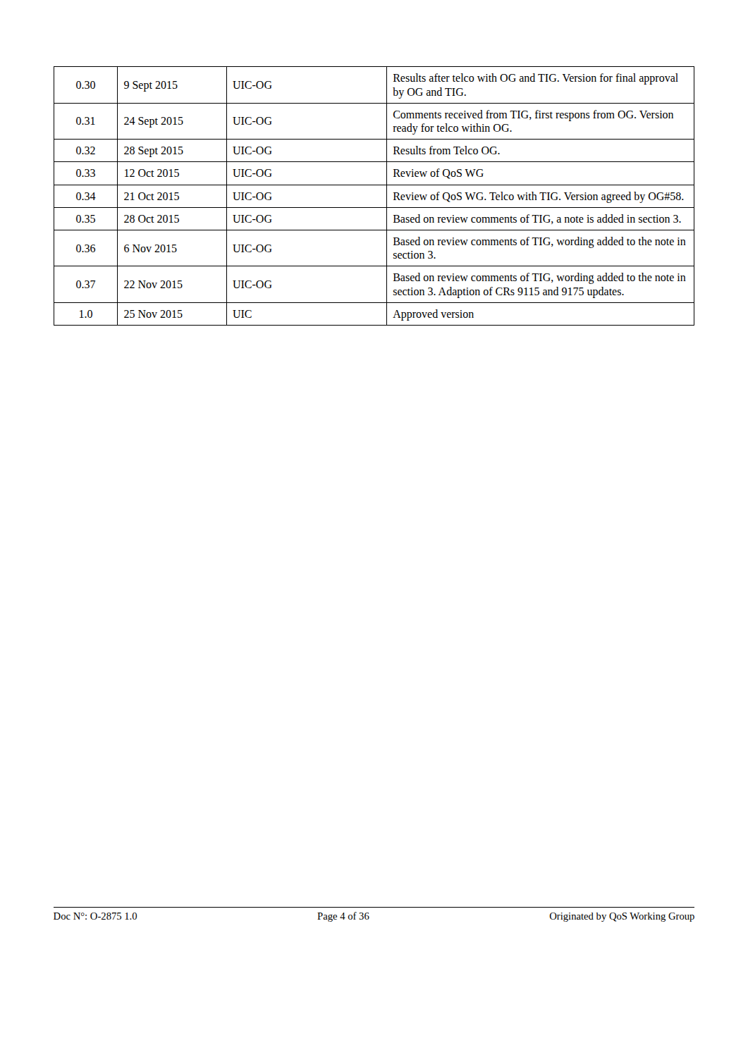| 0.30 | 9 Sept 2015 | UIC-OG | Results after telco with OG and TIG. Version for final approval by OG and TIG. |
| 0.31 | 24 Sept 2015 | UIC-OG | Comments received from TIG, first respons from OG. Version ready for telco within OG. |
| 0.32 | 28 Sept 2015 | UIC-OG | Results from Telco OG. |
| 0.33 | 12 Oct 2015 | UIC-OG | Review of QoS WG |
| 0.34 | 21 Oct 2015 | UIC-OG | Review of QoS WG. Telco with TIG. Version agreed by OG#58. |
| 0.35 | 28 Oct 2015 | UIC-OG | Based on review comments of TIG, a note is added in section 3. |
| 0.36 | 6 Nov 2015 | UIC-OG | Based on review comments of TIG, wording added to the note in section 3. |
| 0.37 | 22 Nov 2015 | UIC-OG | Based on review comments of TIG, wording added to the note in section 3. Adaption of CRs 9115 and 9175 updates. |
| 1.0 | 25 Nov 2015 | UIC | Approved version |
Doc N°: O-2875 1.0 Page 4 of 36 Originated by QoS Working Group